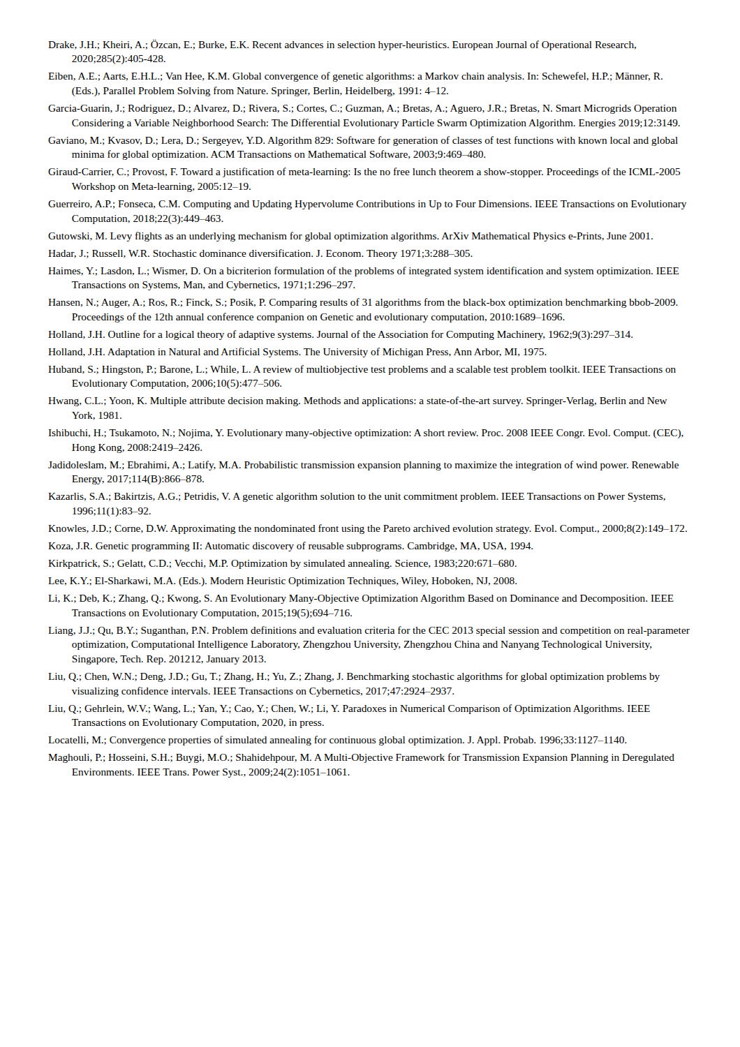Drake, J.H.; Kheiri, A.; Özcan, E.; Burke, E.K. Recent advances in selection hyper-heuristics. European Journal of Operational Research, 2020;285(2):405-428.
Eiben, A.E.; Aarts, E.H.L.; Van Hee, K.M. Global convergence of genetic algorithms: a Markov chain analysis. In: Schewefel, H.P.; Männer, R. (Eds.), Parallel Problem Solving from Nature. Springer, Berlin, Heidelberg, 1991: 4–12.
Garcia-Guarin, J.; Rodriguez, D.; Alvarez, D.; Rivera, S.; Cortes, C.; Guzman, A.; Bretas, A.; Aguero, J.R.; Bretas, N. Smart Microgrids Operation Considering a Variable Neighborhood Search: The Differential Evolutionary Particle Swarm Optimization Algorithm. Energies 2019;12:3149.
Gaviano, M.; Kvasov, D.; Lera, D.; Sergeyev, Y.D. Algorithm 829: Software for generation of classes of test functions with known local and global minima for global optimization. ACM Transactions on Mathematical Software, 2003;9:469–480.
Giraud-Carrier, C.; Provost, F. Toward a justification of meta-learning: Is the no free lunch theorem a show-stopper. Proceedings of the ICML-2005 Workshop on Meta-learning, 2005:12–19.
Guerreiro, A.P.; Fonseca, C.M. Computing and Updating Hypervolume Contributions in Up to Four Dimensions. IEEE Transactions on Evolutionary Computation, 2018;22(3):449–463.
Gutowski, M. Levy flights as an underlying mechanism for global optimization algorithms. ArXiv Mathematical Physics e-Prints, June 2001.
Hadar, J.; Russell, W.R. Stochastic dominance diversification. J. Econom. Theory 1971;3:288–305.
Haimes, Y.; Lasdon, L.; Wismer, D. On a bicriterion formulation of the problems of integrated system identification and system optimization. IEEE Transactions on Systems, Man, and Cybernetics, 1971;1:296–297.
Hansen, N.; Auger, A.; Ros, R.; Finck, S.; Posik, P. Comparing results of 31 algorithms from the black-box optimization benchmarking bbob-2009. Proceedings of the 12th annual conference companion on Genetic and evolutionary computation, 2010:1689–1696.
Holland, J.H. Outline for a logical theory of adaptive systems. Journal of the Association for Computing Machinery, 1962;9(3):297–314.
Holland, J.H. Adaptation in Natural and Artificial Systems. The University of Michigan Press, Ann Arbor, MI, 1975.
Huband, S.; Hingston, P.; Barone, L.; While, L. A review of multiobjective test problems and a scalable test problem toolkit. IEEE Transactions on Evolutionary Computation, 2006;10(5):477–506.
Hwang, C.L.; Yoon, K. Multiple attribute decision making. Methods and applications: a state-of-the-art survey. Springer-Verlag, Berlin and New York, 1981.
Ishibuchi, H.; Tsukamoto, N.; Nojima, Y. Evolutionary many-objective optimization: A short review. Proc. 2008 IEEE Congr. Evol. Comput. (CEC), Hong Kong, 2008:2419–2426.
Jadidoleslam, M.; Ebrahimi, A.; Latify, M.A. Probabilistic transmission expansion planning to maximize the integration of wind power. Renewable Energy, 2017;114(B):866–878.
Kazarlis, S.A.; Bakirtzis, A.G.; Petridis, V. A genetic algorithm solution to the unit commitment problem. IEEE Transactions on Power Systems, 1996;11(1):83–92.
Knowles, J.D.; Corne, D.W. Approximating the nondominated front using the Pareto archived evolution strategy. Evol. Comput., 2000;8(2):149–172.
Koza, J.R. Genetic programming II: Automatic discovery of reusable subprograms. Cambridge, MA, USA, 1994.
Kirkpatrick, S.; Gelatt, C.D.; Vecchi, M.P. Optimization by simulated annealing. Science, 1983;220:671–680.
Lee, K.Y.; El-Sharkawi, M.A. (Eds.). Modern Heuristic Optimization Techniques, Wiley, Hoboken, NJ, 2008.
Li, K.; Deb, K.; Zhang, Q.; Kwong, S. An Evolutionary Many-Objective Optimization Algorithm Based on Dominance and Decomposition. IEEE Transactions on Evolutionary Computation, 2015;19(5);694–716.
Liang, J.J.; Qu, B.Y.; Suganthan, P.N. Problem definitions and evaluation criteria for the CEC 2013 special session and competition on real-parameter optimization, Computational Intelligence Laboratory, Zhengzhou University, Zhengzhou China and Nanyang Technological University, Singapore, Tech. Rep. 201212, January 2013.
Liu, Q.; Chen, W.N.; Deng, J.D.; Gu, T.; Zhang, H.; Yu, Z.; Zhang, J. Benchmarking stochastic algorithms for global optimization problems by visualizing confidence intervals. IEEE Transactions on Cybernetics, 2017;47:2924–2937.
Liu, Q.; Gehrlein, W.V.; Wang, L.; Yan, Y.; Cao, Y.; Chen, W.; Li, Y. Paradoxes in Numerical Comparison of Optimization Algorithms. IEEE Transactions on Evolutionary Computation, 2020, in press.
Locatelli, M.; Convergence properties of simulated annealing for continuous global optimization. J. Appl. Probab. 1996;33:1127–1140.
Maghouli, P.; Hosseini, S.H.; Buygi, M.O.; Shahidehpour, M. A Multi-Objective Framework for Transmission Expansion Planning in Deregulated Environments. IEEE Trans. Power Syst., 2009;24(2):1051–1061.